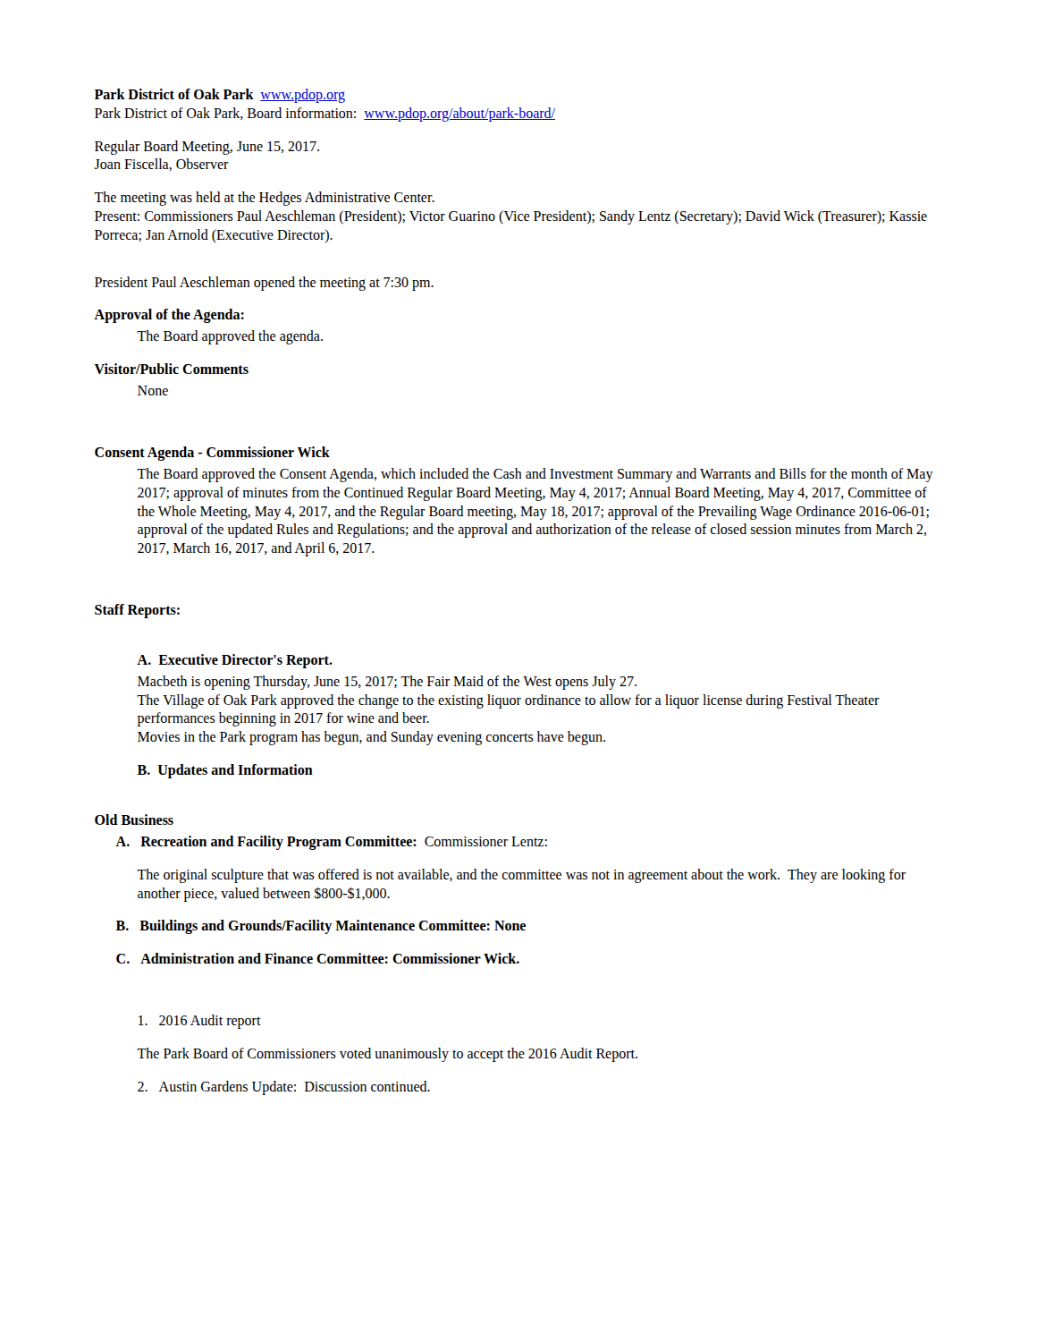Park District of Oak Park www.pdop.org
Park District of Oak Park, Board information: www.pdop.org/about/park-board/
Regular Board Meeting, June 15, 2017.
Joan Fiscella, Observer
The meeting was held at the Hedges Administrative Center.
Present: Commissioners Paul Aeschleman (President); Victor Guarino (Vice President); Sandy Lentz (Secretary); David Wick (Treasurer); Kassie Porreca; Jan Arnold (Executive Director).
President Paul Aeschleman opened the meeting at 7:30 pm.
Approval of the Agenda:
The Board approved the agenda.
Visitor/Public Comments
None
Consent Agenda - Commissioner Wick
The Board approved the Consent Agenda, which included the Cash and Investment Summary and Warrants and Bills for the month of May 2017; approval of minutes from the Continued Regular Board Meeting, May 4, 2017; Annual Board Meeting, May 4, 2017, Committee of the Whole Meeting, May 4, 2017, and the Regular Board meeting, May 18, 2017; approval of the Prevailing Wage Ordinance 2016-06-01; approval of the updated Rules and Regulations; and the approval and authorization of the release of closed session minutes from March 2, 2017, March 16, 2017, and April 6, 2017.
Staff Reports:
A. Executive Director's Report.
Macbeth is opening Thursday, June 15, 2017; The Fair Maid of the West opens July 27.
The Village of Oak Park approved the change to the existing liquor ordinance to allow for a liquor license during Festival Theater performances beginning in 2017 for wine and beer.
Movies in the Park program has begun, and Sunday evening concerts have begun.
B. Updates and Information
Old Business
A. Recreation and Facility Program Committee: Commissioner Lentz:
The original sculpture that was offered is not available, and the committee was not in agreement about the work. They are looking for another piece, valued between $800-$1,000.
B. Buildings and Grounds/Facility Maintenance Committee: None
C. Administration and Finance Committee: Commissioner Wick.
1. 2016 Audit report
The Park Board of Commissioners voted unanimously to accept the 2016 Audit Report.
2. Austin Gardens Update: Discussion continued.